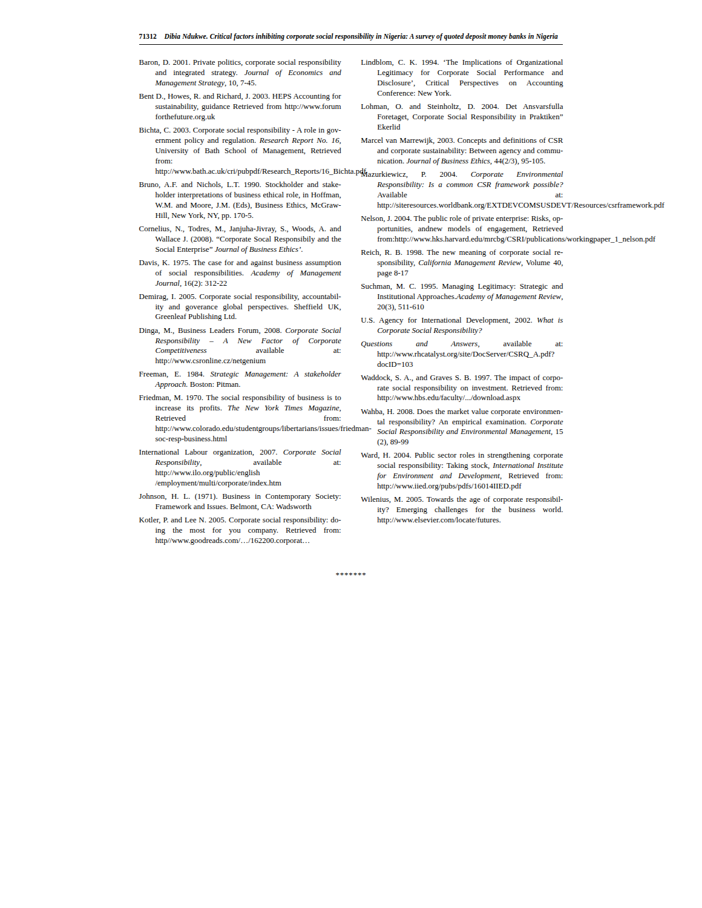71312 Dibia Ndukwe. Critical factors inhibiting corporate social responsibility in Nigeria: A survey of quoted deposit money banks in Nigeria
Baron, D. 2001. Private politics, corporate social responsibility and integrated strategy. Journal of Economics and Management Strategy, 10, 7-45.
Bent D., Howes, R. and Richard, J. 2003. HEPS Accounting for sustainability, guidance Retrieved from http://www.forum forthefuture.org.uk
Bichta, C. 2003. Corporate social responsibility - A role in government policy and regulation. Research Report No. 16, University of Bath School of Management, Retrieved from: http://www.bath.ac.uk/cri/pubpdf/Research_Reports/16_Bichta.pdf
Bruno, A.F. and Nichols, L.T. 1990. Stockholder and stakeholder interpretations of business ethical role, in Hoffman, W.M. and Moore, J.M. (Eds), Business Ethics, McGraw-Hill, New York, NY, pp. 170-5.
Cornelius, N., Todres, M., Janjuha-Jivray, S., Woods, A. and Wallace J. (2008). “Corporate Socal Responsibily and the Social Enterprise” Journal of Business Ethics’.
Davis, K. 1975. The case for and against business assumption of social responsibilities. Academy of Management Journal, 16(2): 312-22
Demirag, I. 2005. Corporate social responsibility, accountability and goverance global perspectives. Sheffield UK, Greenleaf Publishing Ltd.
Dinga, M., Business Leaders Forum, 2008. Corporate Social Responsibility – A New Factor of Corporate Competitiveness available at: http://www.csronline.cz/netgenium
Freeman, E. 1984. Strategic Management: A stakeholder Approach. Boston: Pitman.
Friedman, M. 1970. The social responsibility of business is to increase its profits. The New York Times Magazine, Retrieved from: http://www.colorado.edu/studentgroups/libertarians/issues/friedman-soc-resp-business.html
International Labour organization, 2007. Corporate Social Responsibility, available at: http://www.ilo.org/public/english /employment/multi/corporate/index.htm
Johnson, H. L. (1971). Business in Contemporary Society: Framework and Issues. Belmont, CA: Wadsworth
Kotler, P. and Lee N. 2005. Corporate social responsibility: doing the most for you company. Retrieved from: http//www.goodreads.com/…/162200.corporat…
Lindblom, C. K. 1994. ‘The Implications of Organizational Legitimacy for Corporate Social Performance and Disclosure’, Critical Perspectives on Accounting Conference: New York.
Lohman, O. and Steinholtz, D. 2004. Det Ansvarsfulla Foretaget, Corporate Social Responsibility in Praktiken” Ekerlid
Marcel van Marrewijk, 2003. Concepts and definitions of CSR and corporate sustainability: Between agency and communication. Journal of Business Ethics, 44(2/3), 95-105.
Mazurkiewicz, P. 2004. Corporate Environmental Responsibility: Is a common CSR framework possible? Available at: http://siteresources.worldbank.org/EXTDEVCOMSUSDEVT/Resources/csrframework.pdf
Nelson, J. 2004. The public role of private enterprise: Risks, opportunities, andnew models of engagement, Retrieved from:http://www.hks.harvard.edu/mrcbg/CSRI/publications/workingpaper_1_nelson.pdf
Reich, R. B. 1998. The new meaning of corporate social responsibility, California Management Review, Volume 40, page 8-17
Suchman, M. C. 1995. Managing Legitimacy: Strategic and Institutional Approaches.Academy of Management Review, 20(3), 511-610
U.S. Agency for International Development, 2002. What is Corporate Social Responsibility?
Questions and Answers, available at: http://www.rhcatalyst.org/site/DocServer/CSRQ_A.pdf?docID=103
Waddock, S. A., and Graves S. B. 1997. The impact of corporate social responsibility on investment. Retrieved from: http://www.hbs.edu/faculty/.../download.aspx
Wahba, H. 2008. Does the market value corporate environmental responsibility? An empirical examination. Corporate Social Responsibility and Environmental Management, 15 (2), 89-99
Ward, H. 2004. Public sector roles in strengthening corporate social responsibility: Taking stock, International Institute for Environment and Development, Retrieved from: http://www.iied.org/pubs/pdfs/16014IIED.pdf
Wilenius, M. 2005. Towards the age of corporate responsibility? Emerging challenges for the business world. http://www.elsevier.com/locate/futures.
*******